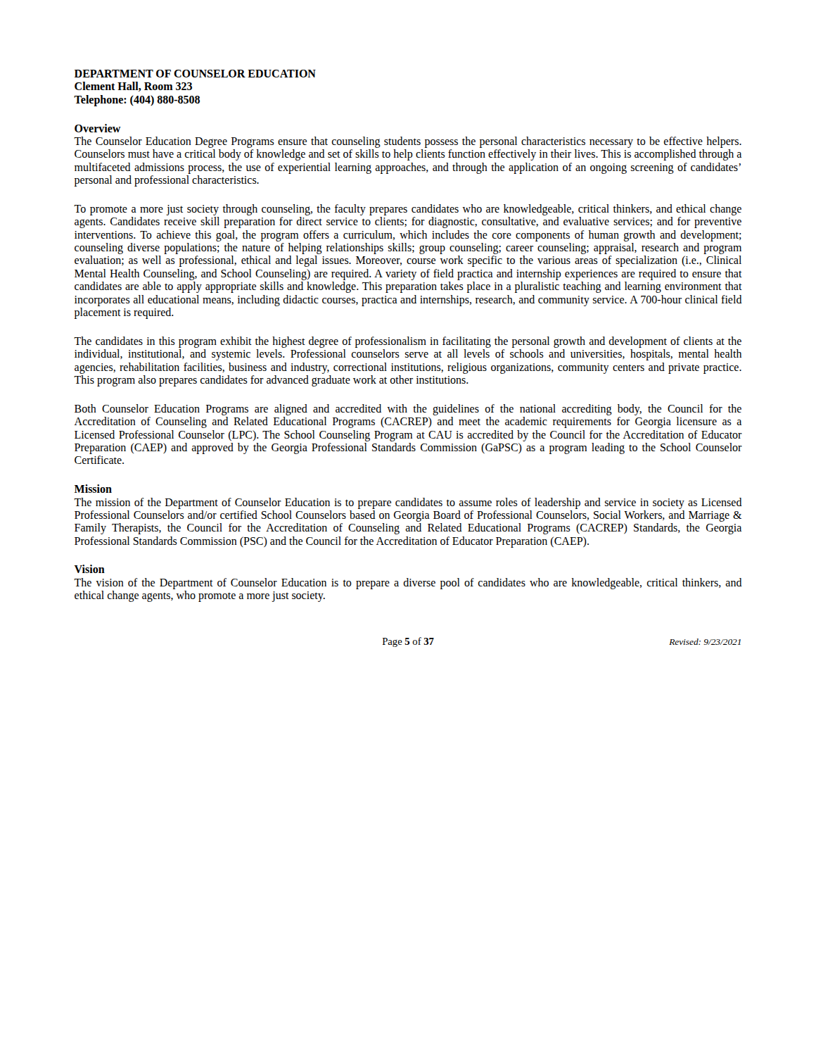DEPARTMENT OF COUNSELOR EDUCATION
Clement Hall, Room 323
Telephone: (404) 880-8508
Overview
The Counselor Education Degree Programs ensure that counseling students possess the personal characteristics necessary to be effective helpers. Counselors must have a critical body of knowledge and set of skills to help clients function effectively in their lives. This is accomplished through a multifaceted admissions process, the use of experiential learning approaches, and through the application of an ongoing screening of candidates’ personal and professional characteristics.
To promote a more just society through counseling, the faculty prepares candidates who are knowledgeable, critical thinkers, and ethical change agents. Candidates receive skill preparation for direct service to clients; for diagnostic, consultative, and evaluative services; and for preventive interventions. To achieve this goal, the program offers a curriculum, which includes the core components of human growth and development; counseling diverse populations; the nature of helping relationships skills; group counseling; career counseling; appraisal, research and program evaluation; as well as professional, ethical and legal issues. Moreover, course work specific to the various areas of specialization (i.e., Clinical Mental Health Counseling, and School Counseling) are required. A variety of field practica and internship experiences are required to ensure that candidates are able to apply appropriate skills and knowledge. This preparation takes place in a pluralistic teaching and learning environment that incorporates all educational means, including didactic courses, practica and internships, research, and community service. A 700-hour clinical field placement is required.
The candidates in this program exhibit the highest degree of professionalism in facilitating the personal growth and development of clients at the individual, institutional, and systemic levels. Professional counselors serve at all levels of schools and universities, hospitals, mental health agencies, rehabilitation facilities, business and industry, correctional institutions, religious organizations, community centers and private practice. This program also prepares candidates for advanced graduate work at other institutions.
Both Counselor Education Programs are aligned and accredited with the guidelines of the national accrediting body, the Council for the Accreditation of Counseling and Related Educational Programs (CACREP) and meet the academic requirements for Georgia licensure as a Licensed Professional Counselor (LPC). The School Counseling Program at CAU is accredited by the Council for the Accreditation of Educator Preparation (CAEP) and approved by the Georgia Professional Standards Commission (GaPSC) as a program leading to the School Counselor Certificate.
Mission
The mission of the Department of Counselor Education is to prepare candidates to assume roles of leadership and service in society as Licensed Professional Counselors and/or certified School Counselors based on Georgia Board of Professional Counselors, Social Workers, and Marriage & Family Therapists, the Council for the Accreditation of Counseling and Related Educational Programs (CACREP) Standards, the Georgia Professional Standards Commission (PSC) and the Council for the Accreditation of Educator Preparation (CAEP).
Vision
The vision of the Department of Counselor Education is to prepare a diverse pool of candidates who are knowledgeable, critical thinkers, and ethical change agents, who promote a more just society.
Page 5 of 37 Revised: 9/23/2021